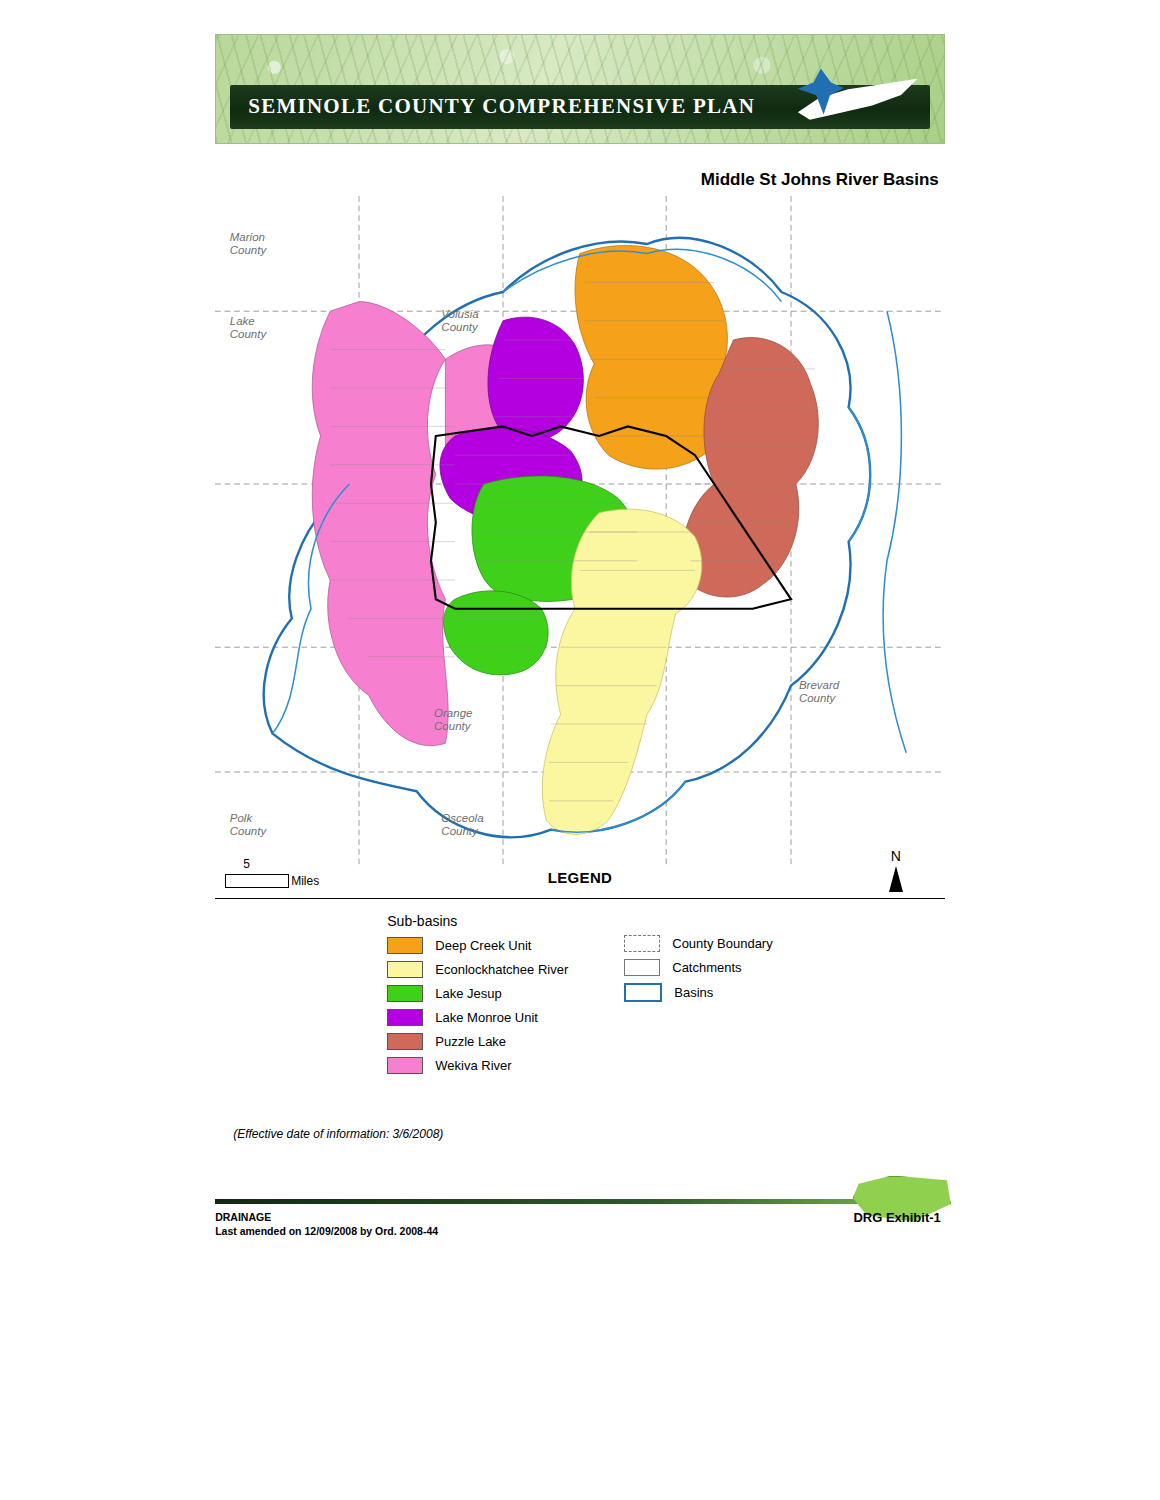Seminole County Comprehensive Plan
Middle St Johns River Basins
Marion
County
Lake
County
Volusia
County
Orange
County
Polk
County
Osceola
County
Brevard
County
5 Miles
LEGEND
N
Sub-basins
Deep Creek Unit
Econlockhatchee River
Lake Jesup
Lake Monroe Unit
Puzzle Lake
Wekiva River
County Boundary
Catchments
Basins
(Effective date of information: 3/6/2008)
DRAINAGE
Last amended on 12/09/2008 by Ord. 2008-44
DRG Exhibit-1